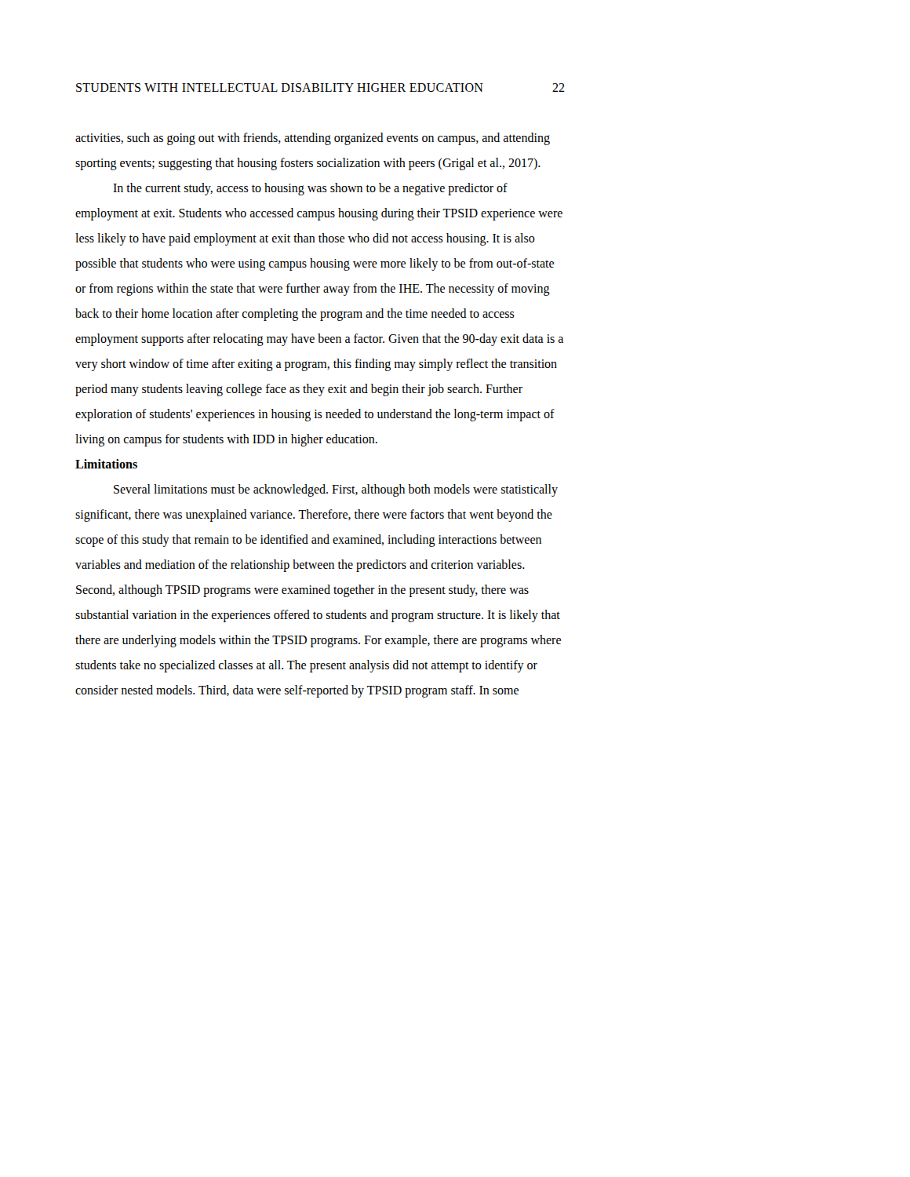Students with Intellectual Disability Higher Education 22
activities, such as going out with friends, attending organized events on campus, and attending sporting events; suggesting that housing fosters socialization with peers (Grigal et al., 2017).
In the current study, access to housing was shown to be a negative predictor of employment at exit. Students who accessed campus housing during their TPSID experience were less likely to have paid employment at exit than those who did not access housing. It is also possible that students who were using campus housing were more likely to be from out-of-state or from regions within the state that were further away from the IHE. The necessity of moving back to their home location after completing the program and the time needed to access employment supports after relocating may have been a factor. Given that the 90-day exit data is a very short window of time after exiting a program, this finding may simply reflect the transition period many students leaving college face as they exit and begin their job search. Further exploration of students' experiences in housing is needed to understand the long-term impact of living on campus for students with IDD in higher education.
Limitations
Several limitations must be acknowledged. First, although both models were statistically significant, there was unexplained variance. Therefore, there were factors that went beyond the scope of this study that remain to be identified and examined, including interactions between variables and mediation of the relationship between the predictors and criterion variables. Second, although TPSID programs were examined together in the present study, there was substantial variation in the experiences offered to students and program structure. It is likely that there are underlying models within the TPSID programs. For example, there are programs where students take no specialized classes at all. The present analysis did not attempt to identify or consider nested models. Third, data were self-reported by TPSID program staff. In some